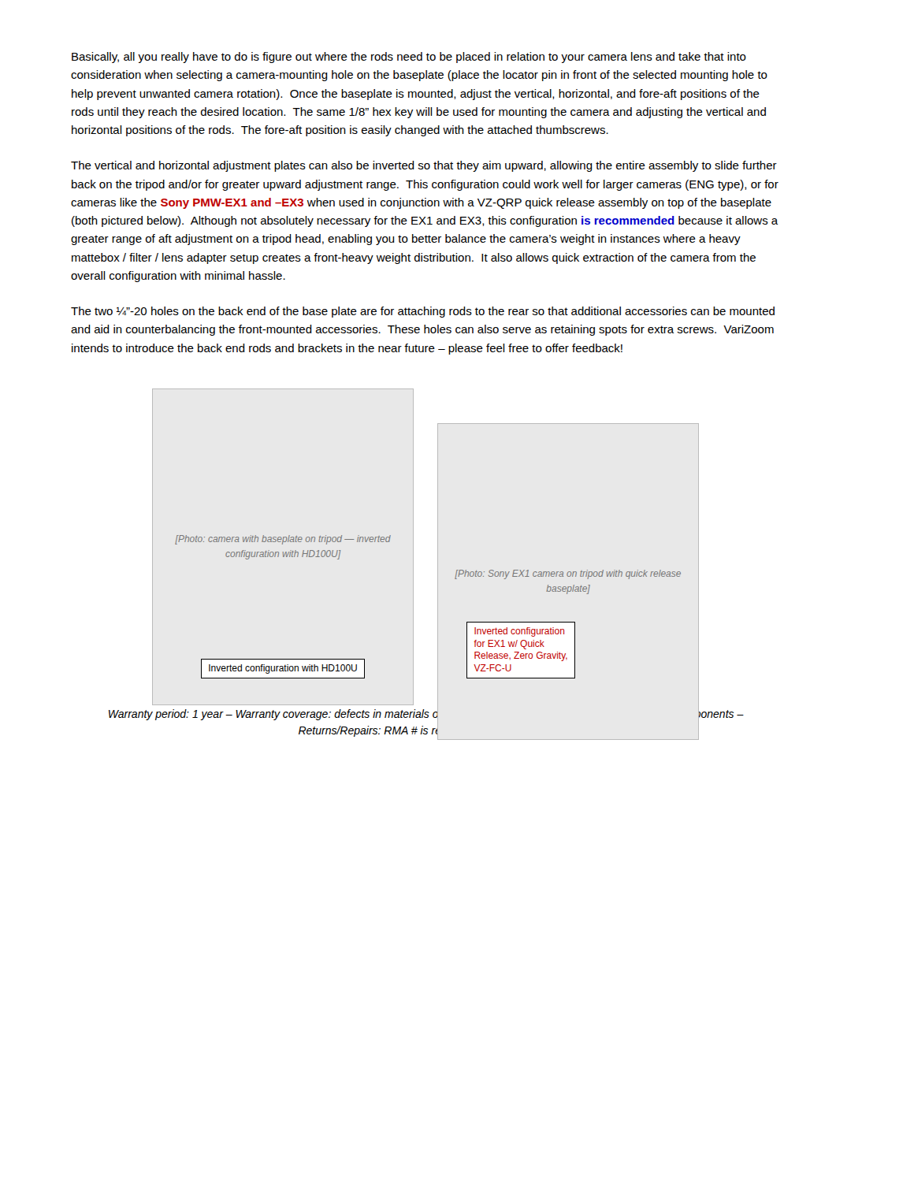Basically, all you really have to do is figure out where the rods need to be placed in relation to your camera lens and take that into consideration when selecting a camera-mounting hole on the baseplate (place the locator pin in front of the selected mounting hole to help prevent unwanted camera rotation). Once the baseplate is mounted, adjust the vertical, horizontal, and fore-aft positions of the rods until they reach the desired location. The same 1/8” hex key will be used for mounting the camera and adjusting the vertical and horizontal positions of the rods. The fore-aft position is easily changed with the attached thumbscrews.
The vertical and horizontal adjustment plates can also be inverted so that they aim upward, allowing the entire assembly to slide further back on the tripod and/or for greater upward adjustment range. This configuration could work well for larger cameras (ENG type), or for cameras like the Sony PMW-EX1 and –EX3 when used in conjunction with a VZ-QRP quick release assembly on top of the baseplate (both pictured below). Although not absolutely necessary for the EX1 and EX3, this configuration is recommended because it allows a greater range of aft adjustment on a tripod head, enabling you to better balance the camera’s weight in instances where a heavy mattebox / filter / lens adapter setup creates a front-heavy weight distribution. It also allows quick extraction of the camera from the overall configuration with minimal hassle.
The two ¼”-20 holes on the back end of the base plate are for attaching rods to the rear so that additional accessories can be mounted and aid in counterbalancing the front-mounted accessories. These holes can also serve as retaining spots for extra screws. VariZoom intends to introduce the back end rods and brackets in the near future – please feel free to offer feedback!
[Photo: camera with baseplate on tripod — inverted configuration with HD100U]
Inverted configuration with HD100U
[Photo: Sony EX1 camera on tripod with quick release baseplate]
Inverted configuration
for EX1 w/ Quick
Release, Zero Gravity,
VZ-FC-U
Warranty period: 1 year – Warranty coverage: defects in materials or workmanship, does not cover lost or damaged components – Returns/Repairs: RMA # is required – 512-219-7722